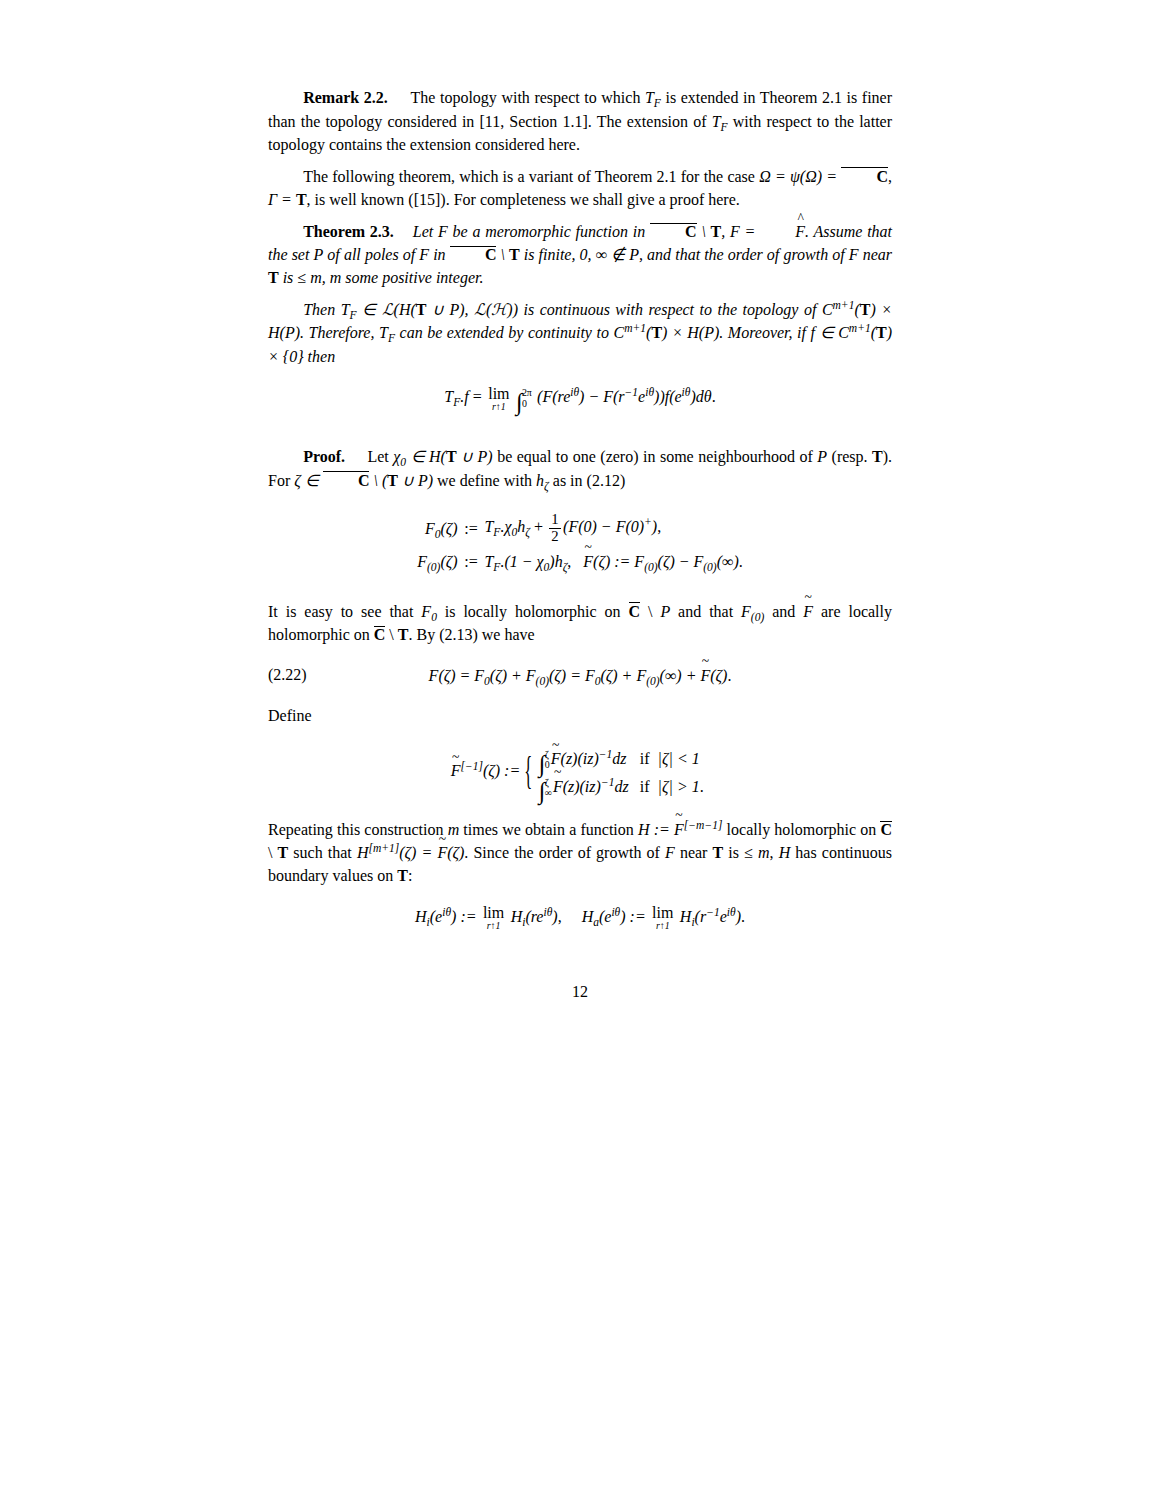Remark 2.2. The topology with respect to which TF is extended in Theorem 2.1 is finer than the topology considered in [11, Section 1.1]. The extension of TF with respect to the latter topology contains the extension considered here.
The following theorem, which is a variant of Theorem 2.1 for the case Ω = ψ(Ω) = C, Γ = T, is well known ([15]). For completeness we shall give a proof here.
Theorem 2.3. Let F be a meromorphic function in C \ T, F = ^F. Assume that the set P of all poles of F in C \ T is finite, 0, ∞ ∉ P, and that the order of growth of F near T is ≤ m, m some positive integer.
Then TF ∈ ℒ(H(T ∪ P), ℒ(ℋ)) is continuous with respect to the topology of Cm+1(T) × H(P). Therefore, TF can be extended by continuity to Cm+1(T) × H(P). Moreover, if f ∈ Cm+1(T) × {0} then
TF.f = lim r↑1 ∫2π 0 (F(reiθ) − F(r−1eiθ))f(eiθ)dθ.
Proof. Let χ0 ∈ H(T ∪ P) be equal to one (zero) in some neighbourhood of P (resp. T). For ζ ∈ C \ (T ∪ P) we define with hζ as in (2.12)
| F 0 (ζ) | := | T F .χ 0 h ζ + 1 2 (F(0) − F(0) + ) , |
| F (0) (ζ) | := | T F .(1 − χ 0 )h ζ , ~ F (ζ) := F (0) (ζ) − F (0) (∞) . |
It is easy to see that F0 is locally holomorphic on C \ P and that F(0) and ~F are locally holomorphic on C \ T. By (2.13) we have
(2.22)
F(ζ) = F0(ζ) + F(0)(ζ) = F0(ζ) + F(0)(∞) + ~F(ζ).
Define
~F[−1](ζ) := {
| ∫ ζ 0 ~ F (z)(iz) −1 dz | if /ζ/ < 1 |
| ∫ ζ ∞ ~ F (z)(iz) −1 dz | if /ζ/ > 1 . |
Repeating this construction m times we obtain a function H := ~F[−m−1] locally holomorphic on C \ T such that H[m+1](ζ) = ~F(ζ). Since the order of growth of F near T is ≤ m, H has continuous boundary values on T:
Hi(eiθ) := lim r↑1 Hi(reiθ), Ha(eiθ) := lim r↑1 Hi(r−1eiθ).
12